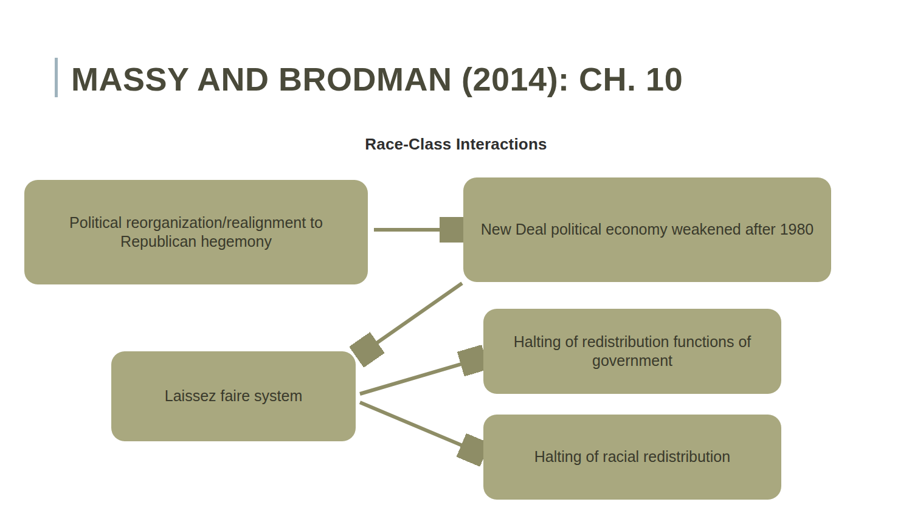Massy and Brodman (2014): Ch. 10
Race-Class Interactions
Political reorganization/realignment to Republican hegemony
New Deal political economy weakened after 1980
Laissez faire system
Halting of redistribution functions of government
Halting of racial redistribution